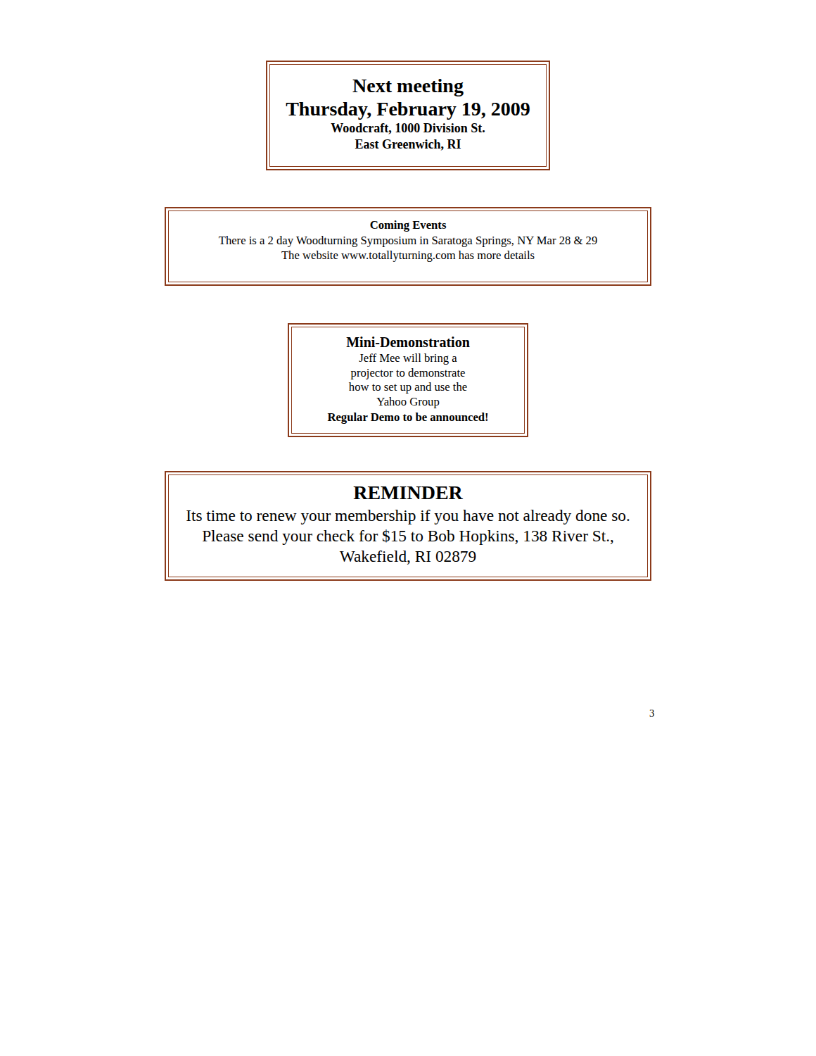Next meeting
Thursday, February 19, 2009
Woodcraft, 1000 Division St.
East Greenwich, RI
Coming Events
There is a 2 day Woodturning Symposium in Saratoga Springs, NY Mar 28 & 29
The website www.totallyturning.com has more details
Mini-Demonstration
Jeff Mee will bring a
projector to demonstrate
how to set up and use the
Yahoo Group
Regular Demo to be announced!
REMINDER
Its time to renew your membership if you have not already done so.
Please send your check for $15 to Bob Hopkins, 138 River St., Wakefield, RI 02879
3